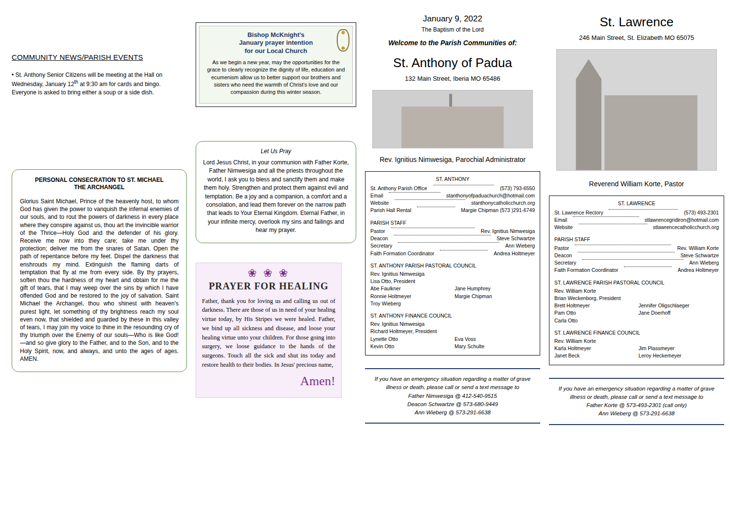COMMUNITY NEWS/PARISH EVENTS
• St. Anthony Senior Citizens will be meeting at the Hall on Wednesday, January 12th at 9:30 am for cards and bingo. Everyone is asked to bring either a soup or a side dish.
PERSONAL CONSECRATION TO ST. MICHAEL
THE ARCHANGEL
Glorius Saint Michael, Prince of the heavenly host, to whom God has given the power to vanquish the infernal enemies of our souls, and to rout the powers of darkness in every place where they conspire against us, thou art the invincible warrior of the Thrice—Holy God and the defender of his glory. Receive me now into they care; take me under thy protection; deliver me from the snares of Satan. Open the path of repentance before my feet. Dispel the darkness that enshrouds my mind. Extinguish the flaming darts of temptation that fly at me from every side. By thy prayers, soften thou the hardness of my heart and obtain for me the gift of tears, that I may weep over the sins by which I have offended God and be restored to the joy of salvation. Saint Michael the Archangel, thou who shinest with heaven's purest light, let something of thy brightness reach my soul even now, that shielded and guarded by these in this valley of tears, I may join my voice to thine in the resounding cry of thy triumph over the Enemy of our souls—Who is like God! —and so give glory to the Father, and to the Son, and to the Holy Spirit, now, and always, and unto the ages of ages. AMEN.
Bishop McKnight's
January prayer intention
for our Local Church
As we begin a new year, may the opportunities for the grace to clearly recognize the dignity of life, education and ecumenism allow us to better support our brothers and sisters who need the warmth of Christ's love and our compassion during this winter season.
Let Us Pray
Lord Jesus Christ, in your communion with Father Korte, Father Nimwesiga and all the priests throughout the world, I ask you to bless and sanctify them and make them holy. Strengthen and protect them against evil and temptation. Be a joy and a companion, a comfort and a consolation, and lead them forever on the narrow path that leads to Your Eternal Kingdom. Eternal Father, in your infinite mercy, overlook my sins and failings and hear my prayer.
❀ ❀ ❀
PRAYER FOR HEALING
Father, thank you for loving us and calling us out of darkness. There are those of us in need of your healing virtue today, by His Stripes we were healed. Father, we bind up all sickness and disease, and loose your healing virtue unto your children. For those going into surgery, we loose guidance to the hands of the surgeons. Touch all the sick and shut ins today and restore health to their bodies. In Jesus' precious name, Amen!
January 9, 2022
The Baptism of the Lord
Welcome to the Parish Communities of:
St. Anthony of Padua
132 Main Street, Iberia MO 65486
Rev. Ignitius Nimwesiga, Parochial Administrator
ST. ANTHONY
St. Anthony Parish Office (573) 793-6550
Email stanthonyofpaduachurch@hotmail.com
Website stanthonycatholicchurch.org
Parish Hall Rental Margie Chipman (573 )291-6749
PARISH STAFF
Pastor Rev. Ignitius Nimwesiga
Deacon Steve Schwartze
Secretary Ann Wieberg
Faith Formation Coordinator Andrea Holtmeyer
ST. ANTHONY PARISH PASTORAL COUNCIL
Rev. Ignitius Nimwesiga
Lisa Otto, President
Abe Faulkner Jane Humphrey Ronnie Holtmeyer Margie Chipman Troy Wieberg
ST. ANTHONY FINANCE COUNCIL
Rev. Ignitius Nimwesiga
Richard Holtmeyer, President
Lynette Otto Eva Voss Kevin Otto Mary Schulte
If you have an emergency situation regarding a matter of grave illness or death, please call or send a text message to
Father Nimwesiga @ 412-540-9515
Deacon Schwartze @ 573-680-9449
Ann Wieberg @ 573-291-6638
St. Lawrence
246 Main Street, St. Elizabeth MO 65075
Reverend William Korte, Pastor
ST. LAWRENCE
St. Lawrence Rectory (573) 493-2301
Email stlawrencegridiron@hotmail.com
Website stlawrencecatholicchurch.org
PARISH STAFF
Pastor Rev. William Korte
Deacon Steve Schwartze
Secretary Ann Wieberg
Faith Formation Coordinator Andrea Holtmeyer
ST. LAWRENCE PARISH PASTORAL COUNCIL
Rev. William Korte
Brian Weckenborg, President
Brett Holtmeyer Jennifer Oligschlaeger Pam Otto Jane Doerhoff Carla Otto
ST. LAWRENCE FINANCE COUNCIL
Rev. William Korte
Karla Holtmeyer Jim Plassmeyer Janet Beck Leroy Heckemeyer
If you have an emergency situation regarding a matter of grave illness or death, please call or send a text message to
Father Korte @ 573-493-2301 (call only)
Ann Wieberg @ 573-291-6638